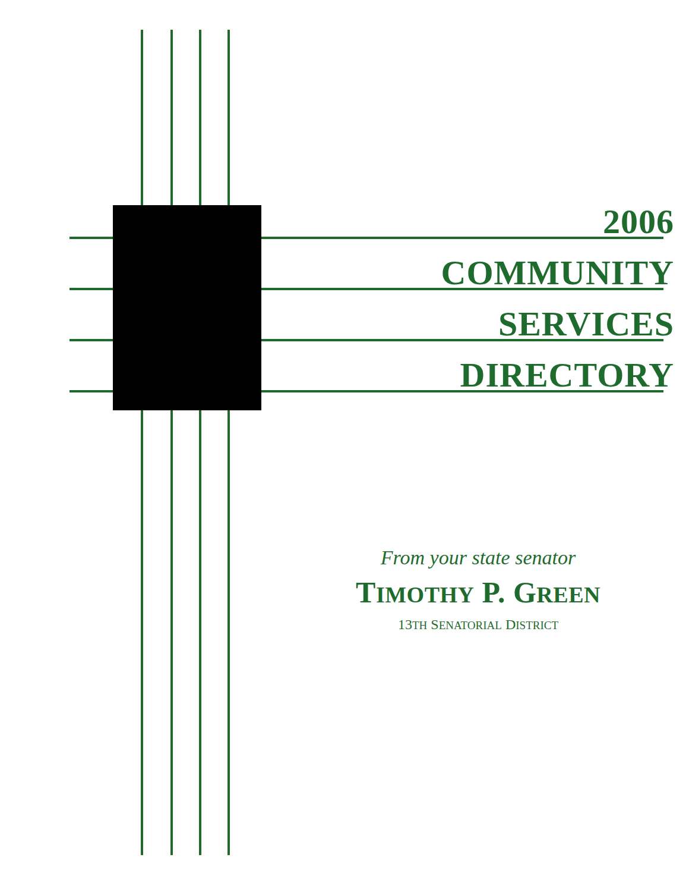2006
Community
Services
Directory
From your state senator
TIMOTHY P. GREEN
13TH SENATORIAL DISTRICT